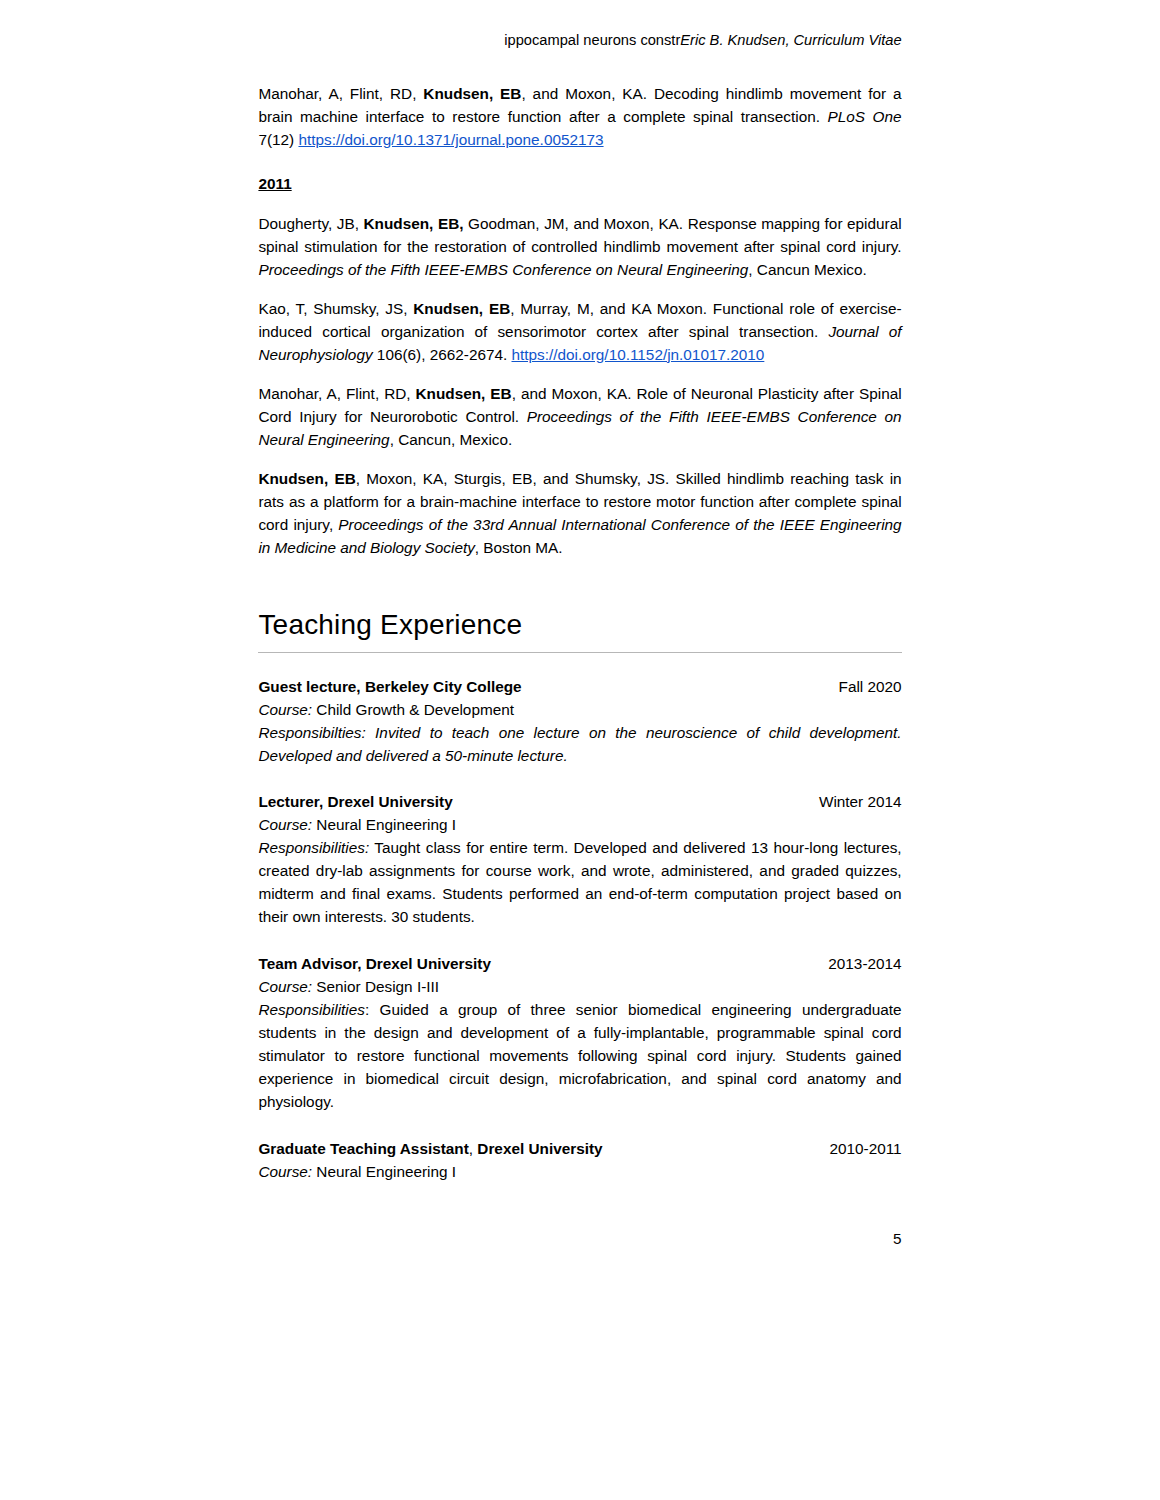ippocampal neurons constr Eric B. Knudsen, Curriculum Vitae
Manohar, A, Flint, RD, Knudsen, EB, and Moxon, KA. Decoding hindlimb movement for a brain machine interface to restore function after a complete spinal transection. PLoS One 7(12) https://doi.org/10.1371/journal.pone.0052173
2011
Dougherty, JB, Knudsen, EB, Goodman, JM, and Moxon, KA. Response mapping for epidural spinal stimulation for the restoration of controlled hindlimb movement after spinal cord injury. Proceedings of the Fifth IEEE-EMBS Conference on Neural Engineering, Cancun Mexico.
Kao, T, Shumsky, JS, Knudsen, EB, Murray, M, and KA Moxon. Functional role of exercise-induced cortical organization of sensorimotor cortex after spinal transection. Journal of Neurophysiology 106(6), 2662-2674. https://doi.org/10.1152/jn.01017.2010
Manohar, A, Flint, RD, Knudsen, EB, and Moxon, KA. Role of Neuronal Plasticity after Spinal Cord Injury for Neurorobotic Control. Proceedings of the Fifth IEEE-EMBS Conference on Neural Engineering, Cancun, Mexico.
Knudsen, EB, Moxon, KA, Sturgis, EB, and Shumsky, JS. Skilled hindlimb reaching task in rats as a platform for a brain-machine interface to restore motor function after complete spinal cord injury, Proceedings of the 33rd Annual International Conference of the IEEE Engineering in Medicine and Biology Society, Boston MA.
Teaching Experience
Guest lecture, Berkeley City College Fall 2020
Course: Child Growth & Development
Responsibilties: Invited to teach one lecture on the neuroscience of child development. Developed and delivered a 50-minute lecture.
Lecturer, Drexel University Winter 2014
Course: Neural Engineering I
Responsibilities: Taught class for entire term. Developed and delivered 13 hour-long lectures, created dry-lab assignments for course work, and wrote, administered, and graded quizzes, midterm and final exams. Students performed an end-of-term computation project based on their own interests. 30 students.
Team Advisor, Drexel University 2013-2014
Course: Senior Design I-III
Responsibilities: Guided a group of three senior biomedical engineering undergraduate students in the design and development of a fully-implantable, programmable spinal cord stimulator to restore functional movements following spinal cord injury. Students gained experience in biomedical circuit design, microfabrication, and spinal cord anatomy and physiology.
Graduate Teaching Assistant, Drexel University 2010-2011
Course: Neural Engineering I
5